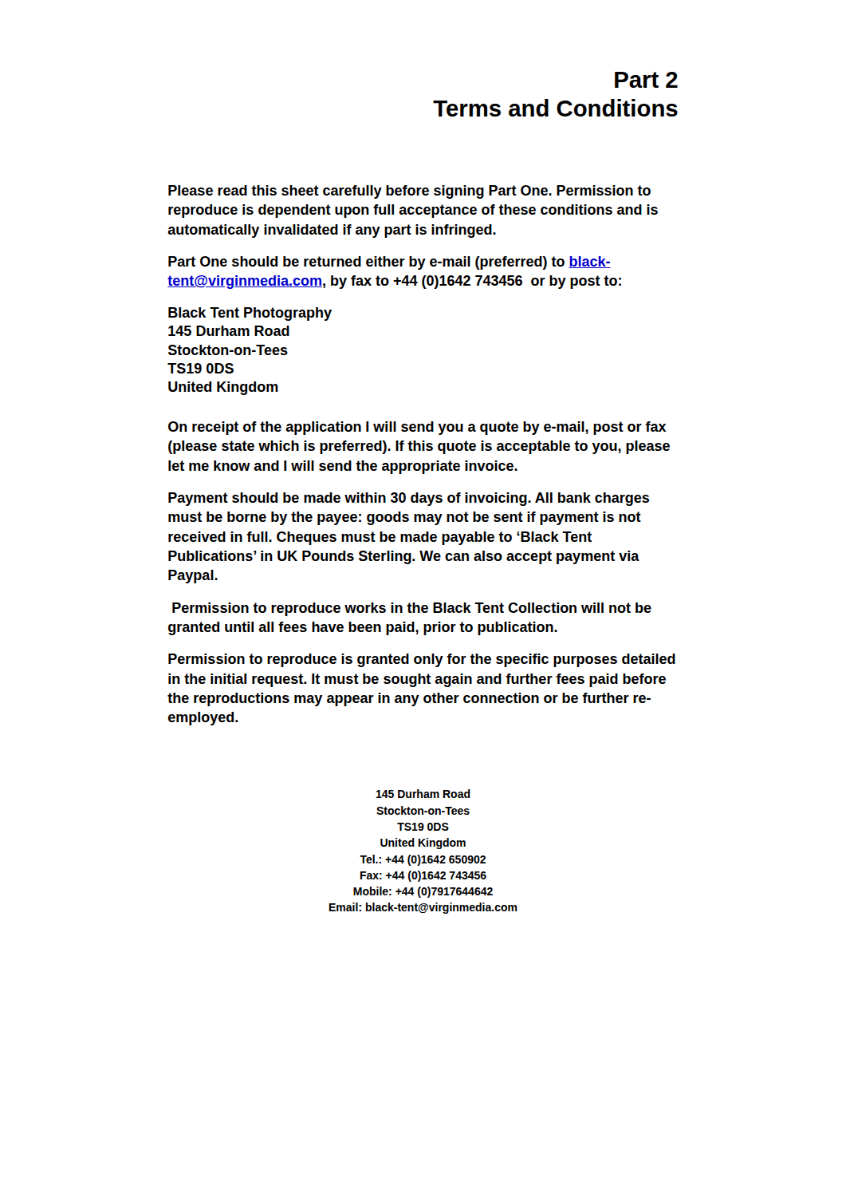Part 2
Terms and Conditions
Please read this sheet carefully before signing Part One. Permission to reproduce is dependent upon full acceptance of these conditions and is automatically invalidated if any part is infringed.
Part One should be returned either by e-mail (preferred) to black-tent@virginmedia.com, by fax to +44 (0)1642 743456 or by post to:
Black Tent Photography
145 Durham Road
Stockton-on-Tees
TS19 0DS
United Kingdom
On receipt of the application I will send you a quote by e-mail, post or fax (please state which is preferred). If this quote is acceptable to you, please let me know and I will send the appropriate invoice.
Payment should be made within 30 days of invoicing. All bank charges must be borne by the payee: goods may not be sent if payment is not received in full. Cheques must be made payable to ‘Black Tent Publications’ in UK Pounds Sterling. We can also accept payment via Paypal.
Permission to reproduce works in the Black Tent Collection will not be granted until all fees have been paid, prior to publication.
Permission to reproduce is granted only for the specific purposes detailed in the initial request. It must be sought again and further fees paid before the reproductions may appear in any other connection or be further re-employed.
145 Durham Road
Stockton-on-Tees
TS19 0DS
United Kingdom
Tel.: +44 (0)1642 650902
Fax: +44 (0)1642 743456
Mobile: +44 (0)7917644642
Email: black-tent@virginmedia.com